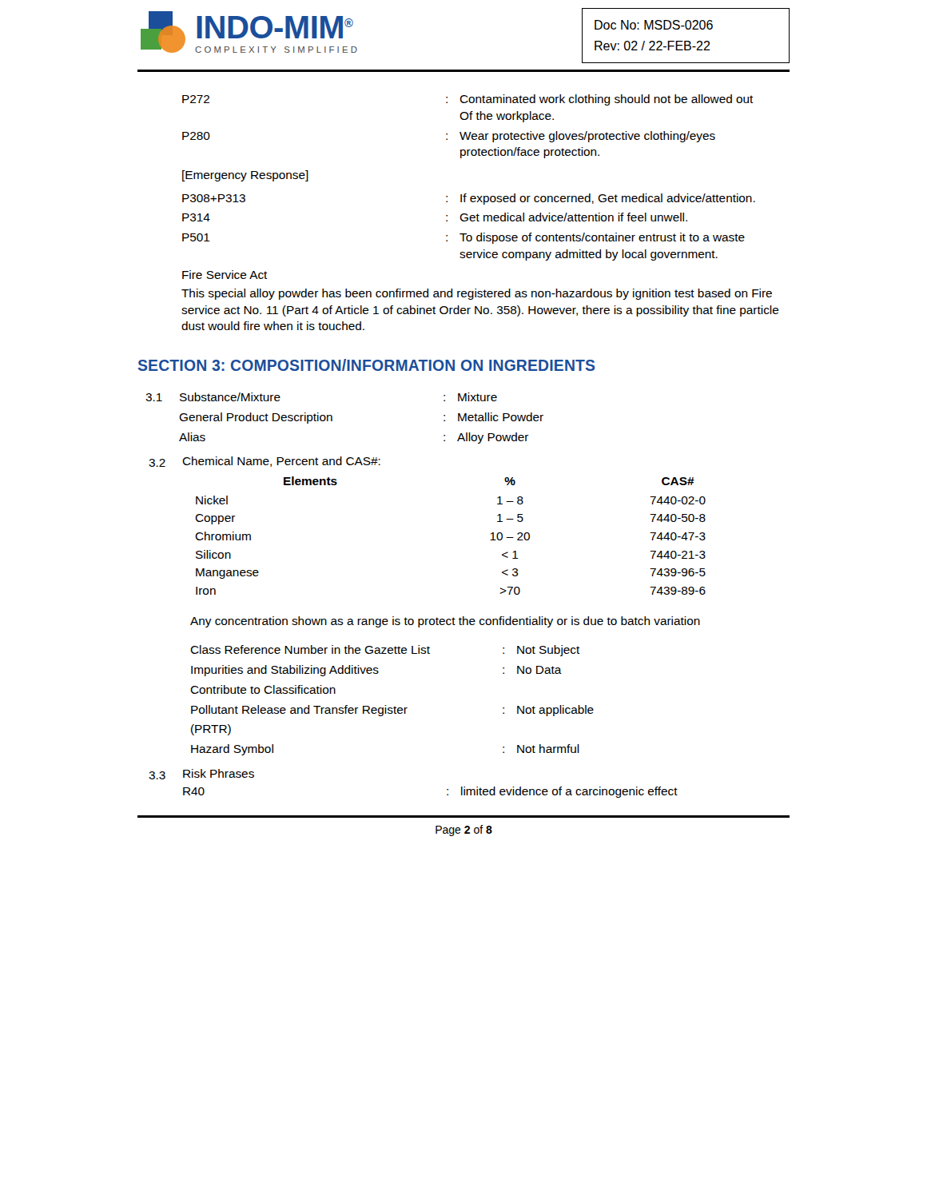INDO-MIM®
COMPLEXITY SIMPLIFIED
Doc No: MSDS-0206
Rev: 02 / 22-FEB-22
| P272 | : | Contaminated work clothing should not be allowed out Of the workplace. |
| P280 | : | Wear protective gloves/protective clothing/eyes protection/face protection. |
[Emergency Response]
| P308+P313 | : | If exposed or concerned, Get medical advice/attention. |
| P314 | : | Get medical advice/attention if feel unwell. |
| P501 | : | To dispose of contents/container entrust it to a waste service company admitted by local government. |
Fire Service Act
This special alloy powder has been confirmed and registered as non-hazardous by ignition test based on Fire service act No. 11 (Part 4 of Article 1 of cabinet Order No. 358). However, there is a possibility that fine particle dust would fire when it is touched.
SECTION 3: COMPOSITION/INFORMATION ON INGREDIENTS
3.1
| Substance/Mixture | : | Mixture |
| General Product Description | : | Metallic Powder |
| Alias | : | Alloy Powder |
3.2
Chemical Name, Percent and CAS#:
| Elements | % | CAS# |
| --- | --- | --- |
| Nickel | 1 – 8 | 7440-02-0 |
| Copper | 1 – 5 | 7440-50-8 |
| Chromium | 10 – 20 | 7440-47-3 |
| Silicon | < 1 | 7440-21-3 |
| Manganese | < 3 | 7439-96-5 |
| Iron | >70 | 7439-89-6 |
Any concentration shown as a range is to protect the confidentiality or is due to batch variation
| Class Reference Number in the Gazette List | : | Not Subject |
| Impurities and Stabilizing Additives | : | No Data |
| Contribute to Classification | | |
| Pollutant Release and Transfer Register | : | Not applicable |
| (PRTR) | | |
| Hazard Symbol | : | Not harmful |
3.3
Risk Phrases
| R40 | : | limited evidence of a carcinogenic effect |
Page 2 of 8